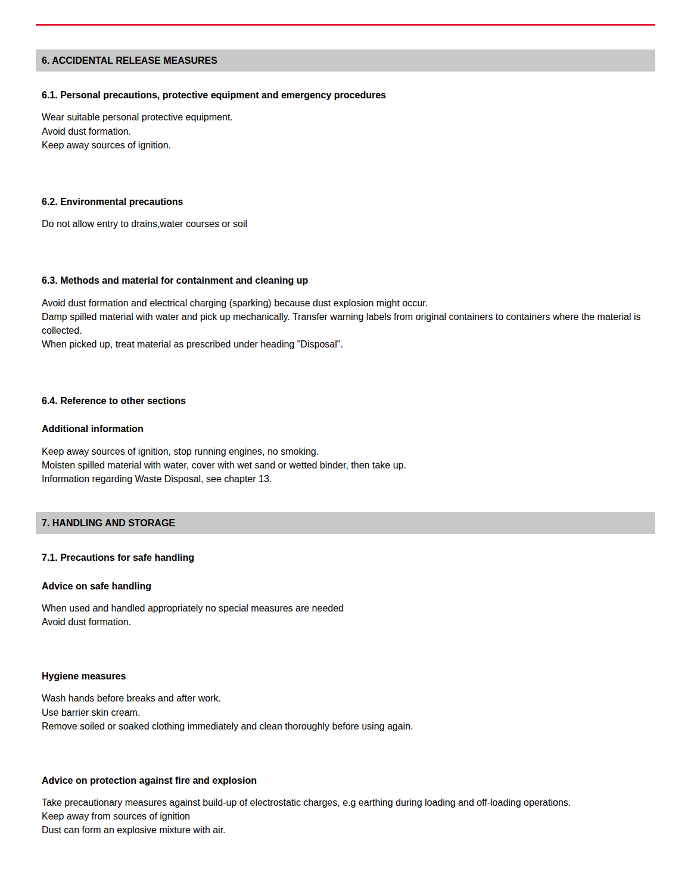6. ACCIDENTAL RELEASE MEASURES
6.1. Personal precautions, protective equipment and emergency procedures
Wear suitable personal protective equipment.
Avoid dust formation.
Keep away sources of ignition.
6.2. Environmental precautions
Do not allow entry to drains,water courses or soil
6.3. Methods and material for containment and cleaning up
Avoid dust formation and electrical charging (sparking) because dust explosion might occur.
Damp spilled material with water and pick up mechanically. Transfer warning labels from original containers to containers where the material is collected.
When picked up, treat material as prescribed under heading "Disposal".
6.4. Reference to other sections
Additional information
Keep away sources of ignition, stop running engines, no smoking.
Moisten spilled material with water, cover with wet sand or wetted binder, then take up.
Information regarding Waste Disposal, see chapter 13.
7. HANDLING AND STORAGE
7.1. Precautions for safe handling
Advice on safe handling
When used and handled appropriately no special measures are needed
Avoid dust formation.
Hygiene measures
Wash hands before breaks and after work.
Use barrier skin cream.
Remove soiled or soaked clothing immediately and clean thoroughly before using again.
Advice on protection against fire and explosion
Take precautionary measures against build-up of electrostatic charges, e.g earthing during loading and off-loading operations.
Keep away from sources of ignition
Dust can form an explosive mixture with air.